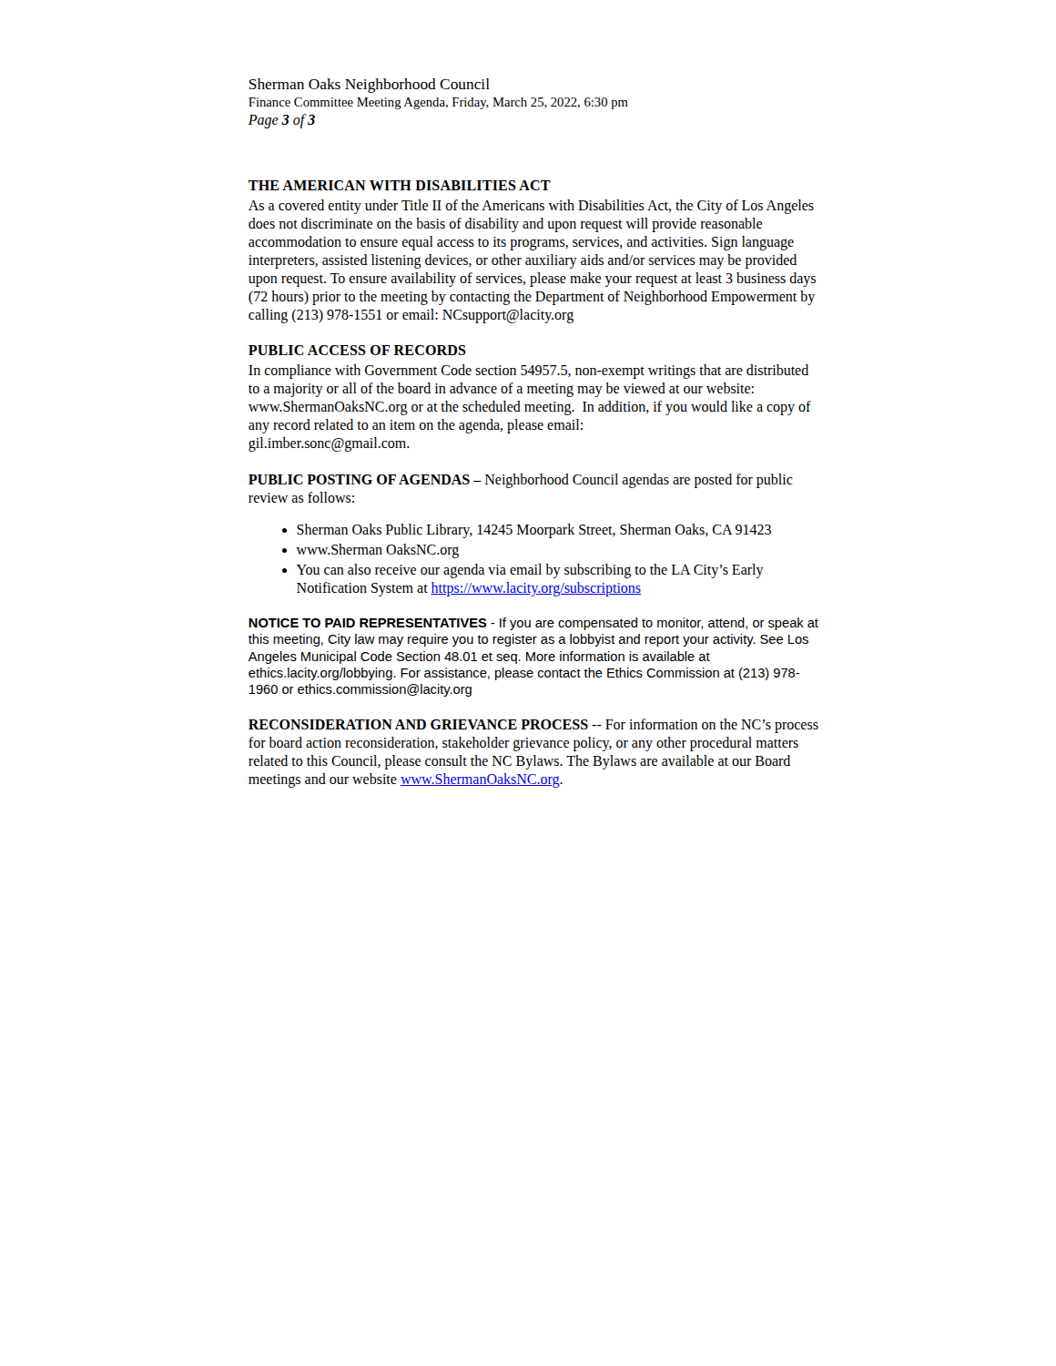Sherman Oaks Neighborhood Council
Finance Committee Meeting Agenda, Friday, March 25, 2022, 6:30 pm
Page 3 of 3
THE AMERICAN WITH DISABILITIES ACT
As a covered entity under Title II of the Americans with Disabilities Act, the City of Los Angeles does not discriminate on the basis of disability and upon request will provide reasonable accommodation to ensure equal access to its programs, services, and activities. Sign language interpreters, assisted listening devices, or other auxiliary aids and/or services may be provided upon request. To ensure availability of services, please make your request at least 3 business days (72 hours) prior to the meeting by contacting the Department of Neighborhood Empowerment by calling (213) 978-1551 or email: NCsupport@lacity.org
PUBLIC ACCESS OF RECORDS
In compliance with Government Code section 54957.5, non-exempt writings that are distributed to a majority or all of the board in advance of a meeting may be viewed at our website: www.ShermanOaksNC.org or at the scheduled meeting. In addition, if you would like a copy of any record related to an item on the agenda, please email:
gil.imber.sonc@gmail.com.
PUBLIC POSTING OF AGENDAS – Neighborhood Council agendas are posted for public review as follows:
Sherman Oaks Public Library, 14245 Moorpark Street, Sherman Oaks, CA 91423
www.Sherman OaksNC.org
You can also receive our agenda via email by subscribing to the LA City’s Early Notification System at https://www.lacity.org/subscriptions
NOTICE TO PAID REPRESENTATIVES - If you are compensated to monitor, attend, or speak at this meeting, City law may require you to register as a lobbyist and report your activity. See Los Angeles Municipal Code Section 48.01 et seq. More information is available at ethics.lacity.org/lobbying. For assistance, please contact the Ethics Commission at (213) 978-1960 or ethics.commission@lacity.org
RECONSIDERATION AND GRIEVANCE PROCESS -- For information on the NC’s process for board action reconsideration, stakeholder grievance policy, or any other procedural matters related to this Council, please consult the NC Bylaws. The Bylaws are available at our Board meetings and our website www.ShermanOaksNC.org.